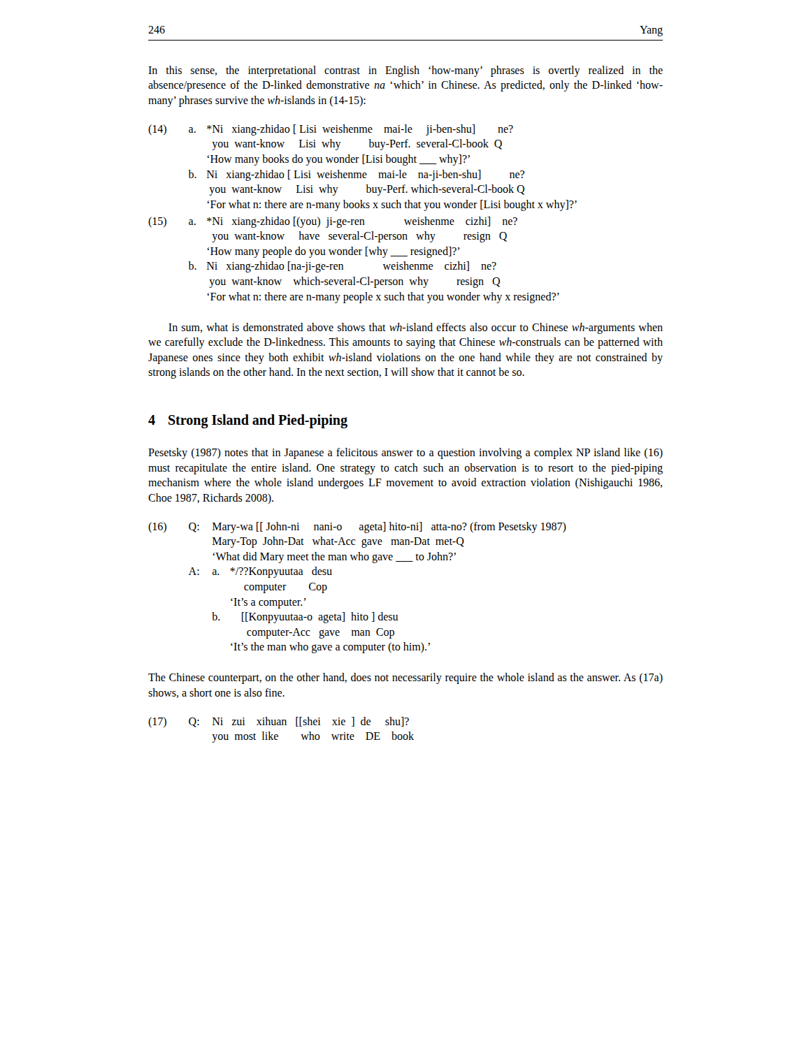246 Yang
In this sense, the interpretational contrast in English ‘how-many’ phrases is overtly realized in the absence/presence of the D-linked demonstrative na ‘which’ in Chinese. As predicted, only the D-linked ‘how-many’ phrases survive the wh-islands in (14-15):
(14)
a.
*Ni xiang-zhidao [ Lisi weishenme mai-le ji-ben-shu] ne? you want-know Lisi why buy-Perf. several-Cl-book Q ‘How many books do you wonder [Lisi bought ___ why]?’
b.
Ni xiang-zhidao [ Lisi weishenme mai-le na-ji-ben-shu] ne? you want-know Lisi why buy-Perf. which-several-Cl-book Q ‘For what n: there are n-many books x such that you wonder [Lisi bought x why]?’
(15)
a.
*Ni xiang-zhidao [(you) ji-ge-ren weishenme cizhi] ne? you want-know have several-Cl-person why resign Q ‘How many people do you wonder [why ___ resigned]?’
b.
Ni xiang-zhidao [na-ji-ge-ren weishenme cizhi] ne? you want-know which-several-Cl-person why resign Q ‘For what n: there are n-many people x such that you wonder why x resigned?’
In sum, what is demonstrated above shows that wh-island effects also occur to Chinese wh-arguments when we carefully exclude the D-linkedness. This amounts to saying that Chinese wh-construals can be patterned with Japanese ones since they both exhibit wh-island violations on the one hand while they are not constrained by strong islands on the other hand. In the next section, I will show that it cannot be so.
4 Strong Island and Pied-piping
Pesetsky (1987) notes that in Japanese a felicitous answer to a question involving a complex NP island like (16) must recapitulate the entire island. One strategy to catch such an observation is to resort to the pied-piping mechanism where the whole island undergoes LF movement to avoid extraction violation (Nishigauchi 1986, Choe 1987, Richards 2008).
(16)
Q:
Mary-wa [[ John-ni nani-o ageta] hito-ni] atta-no? (from Pesetsky 1987) Mary-Top John-Dat what-Acc gave man-Dat met-Q ‘What did Mary meet the man who gave ___ to John?’
A:
a.
*/??Konpyuutaa desu computer Cop ‘It’s a computer.’
b.
[[Konpyuutaa-o ageta] hito ] desu computer-Acc gave man Cop ‘It’s the man who gave a computer (to him).’
The Chinese counterpart, on the other hand, does not necessarily require the whole island as the answer. As (17a) shows, a short one is also fine.
(17)
Q:
Ni zui xihuan [[shei xie ] de shu]? you most like who write DE book